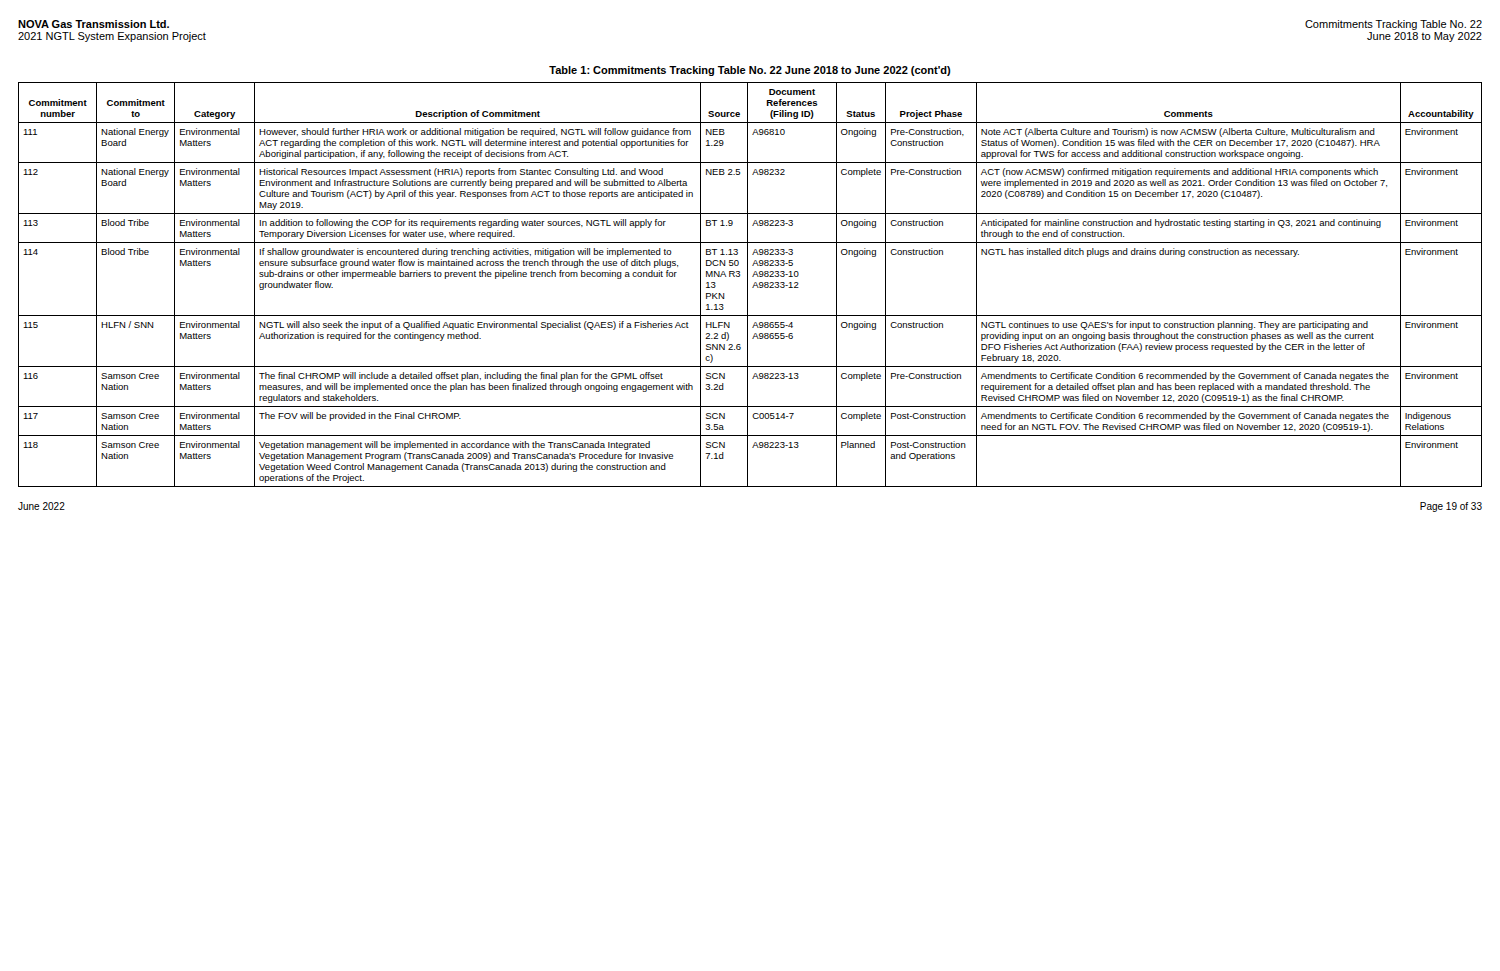NOVA Gas Transmission Ltd.
2021 NGTL System Expansion Project
Commitments Tracking Table No. 22
June 2018 to May 2022
Table 1: Commitments Tracking Table No. 22 June 2018 to June 2022 (cont'd)
| Commitment number | Commitment to | Category | Description of Commitment | Source | Document References (Filing ID) | Status | Project Phase | Comments | Accountability |
| --- | --- | --- | --- | --- | --- | --- | --- | --- | --- |
| 111 | National Energy Board | Environmental Matters | However, should further HRIA work or additional mitigation be required, NGTL will follow guidance from ACT regarding the completion of this work. NGTL will determine interest and potential opportunities for Aboriginal participation, if any, following the receipt of decisions from ACT. | NEB 1.29 | A96810 | Ongoing | Pre-Construction, Construction | Note ACT (Alberta Culture and Tourism) is now ACMSW (Alberta Culture, Multiculturalism and Status of Women). Condition 15 was filed with the CER on December 17, 2020 (C10487). HRA approval for TWS for access and additional construction workspace ongoing. | Environment |
| 112 | National Energy Board | Environmental Matters | Historical Resources Impact Assessment (HRIA) reports from Stantec Consulting Ltd. and Wood Environment and Infrastructure Solutions are currently being prepared and will be submitted to Alberta Culture and Tourism (ACT) by April of this year. Responses from ACT to those reports are anticipated in May 2019. | NEB 2.5 | A98232 | Complete | Pre-Construction | ACT (now ACMSW) confirmed mitigation requirements and additional HRIA components which were implemented in 2019 and 2020 as well as 2021. Order Condition 13 was filed on October 7, 2020 (C08789) and Condition 15 on December 17, 2020 (C10487). | Environment |
| 113 | Blood Tribe | Environmental Matters | In addition to following the COP for its requirements regarding water sources, NGTL will apply for Temporary Diversion Licenses for water use, where required. | BT 1.9 | A98223-3 | Ongoing | Construction | Anticipated for mainline construction and hydrostatic testing starting in Q3, 2021 and continuing through to the end of construction. | Environment |
| 114 | Blood Tribe | Environmental Matters | If shallow groundwater is encountered during trenching activities, mitigation will be implemented to ensure subsurface ground water flow is maintained across the trench through the use of ditch plugs, sub-drains or other impermeable barriers to prevent the pipeline trench from becoming a conduit for groundwater flow. | BT 1.13 DCN 50 MNA R3 13 PKN 1.13 | A98233-3 A98233-5 A98233-10 A98233-12 | Ongoing | Construction | NGTL has installed ditch plugs and drains during construction as necessary. | Environment |
| 115 | HLFN / SNN | Environmental Matters | NGTL will also seek the input of a Qualified Aquatic Environmental Specialist (QAES) if a Fisheries Act Authorization is required for the contingency method. | HLFN 2.2 d) SNN 2.6 c) | A98655-4 A98655-6 | Ongoing | Construction | NGTL continues to use QAES's for input to construction planning. They are participating and providing input on an ongoing basis throughout the construction phases as well as the current DFO Fisheries Act Authorization (FAA) review process requested by the CER in the letter of February 18, 2020. | Environment |
| 116 | Samson Cree Nation | Environmental Matters | The final CHROMP will include a detailed offset plan, including the final plan for the GPML offset measures, and will be implemented once the plan has been finalized through ongoing engagement with regulators and stakeholders. | SCN 3.2d | A98223-13 | Complete | Pre-Construction | Amendments to Certificate Condition 6 recommended by the Government of Canada negates the requirement for a detailed offset plan and has been replaced with a mandated threshold. The Revised CHROMP was filed on November 12, 2020 (C09519-1) as the final CHROMP. | Environment |
| 117 | Samson Cree Nation | Environmental Matters | The FOV will be provided in the Final CHROMP. | SCN 3.5a | C00514-7 | Complete | Post-Construction | Amendments to Certificate Condition 6 recommended by the Government of Canada negates the need for an NGTL FOV. The Revised CHROMP was filed on November 12, 2020 (C09519-1). | Indigenous Relations |
| 118 | Samson Cree Nation | Environmental Matters | Vegetation management will be implemented in accordance with the TransCanada Integrated Vegetation Management Program (TransCanada 2009) and TransCanada's Procedure for Invasive Vegetation Weed Control Management Canada (TransCanada 2013) during the construction and operations of the Project. | SCN 7.1d | A98223-13 | Planned | Post-Construction and Operations | | Environment |
June 2022
Page 19 of 33